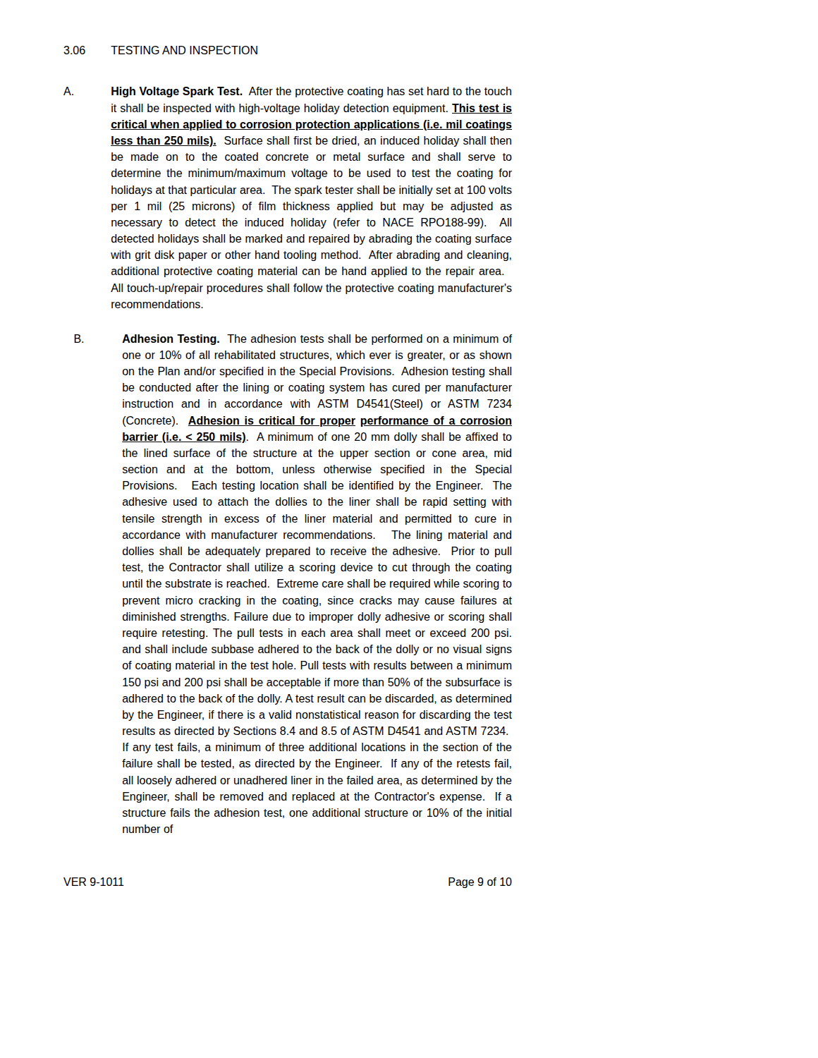3.06 TESTING AND INSPECTION
A. High Voltage Spark Test. After the protective coating has set hard to the touch it shall be inspected with high-voltage holiday detection equipment. This test is critical when applied to corrosion protection applications (i.e. mil coatings less than 250 mils). Surface shall first be dried, an induced holiday shall then be made on to the coated concrete or metal surface and shall serve to determine the minimum/maximum voltage to be used to test the coating for holidays at that particular area. The spark tester shall be initially set at 100 volts per 1 mil (25 microns) of film thickness applied but may be adjusted as necessary to detect the induced holiday (refer to NACE RPO188-99). All detected holidays shall be marked and repaired by abrading the coating surface with grit disk paper or other hand tooling method. After abrading and cleaning, additional protective coating material can be hand applied to the repair area. All touch-up/repair procedures shall follow the protective coating manufacturer's recommendations.
B. Adhesion Testing. The adhesion tests shall be performed on a minimum of one or 10% of all rehabilitated structures, which ever is greater, or as shown on the Plan and/or specified in the Special Provisions. Adhesion testing shall be conducted after the lining or coating system has cured per manufacturer instruction and in accordance with ASTM D4541(Steel) or ASTM 7234 (Concrete). Adhesion is critical for proper performance of a corrosion barrier (i.e. < 250 mils). A minimum of one 20 mm dolly shall be affixed to the lined surface of the structure at the upper section or cone area, mid section and at the bottom, unless otherwise specified in the Special Provisions. Each testing location shall be identified by the Engineer. The adhesive used to attach the dollies to the liner shall be rapid setting with tensile strength in excess of the liner material and permitted to cure in accordance with manufacturer recommendations. The lining material and dollies shall be adequately prepared to receive the adhesive. Prior to pull test, the Contractor shall utilize a scoring device to cut through the coating until the substrate is reached. Extreme care shall be required while scoring to prevent micro cracking in the coating, since cracks may cause failures at diminished strengths. Failure due to improper dolly adhesive or scoring shall require retesting. The pull tests in each area shall meet or exceed 200 psi. and shall include subbase adhered to the back of the dolly or no visual signs of coating material in the test hole. Pull tests with results between a minimum 150 psi and 200 psi shall be acceptable if more than 50% of the subsurface is adhered to the back of the dolly. A test result can be discarded, as determined by the Engineer, if there is a valid nonstatistical reason for discarding the test results as directed by Sections 8.4 and 8.5 of ASTM D4541 and ASTM 7234. If any test fails, a minimum of three additional locations in the section of the failure shall be tested, as directed by the Engineer. If any of the retests fail, all loosely adhered or unadhered liner in the failed area, as determined by the Engineer, shall be removed and replaced at the Contractor's expense. If a structure fails the adhesion test, one additional structure or 10% of the initial number of
VER 9-1011 Page 9 of 10